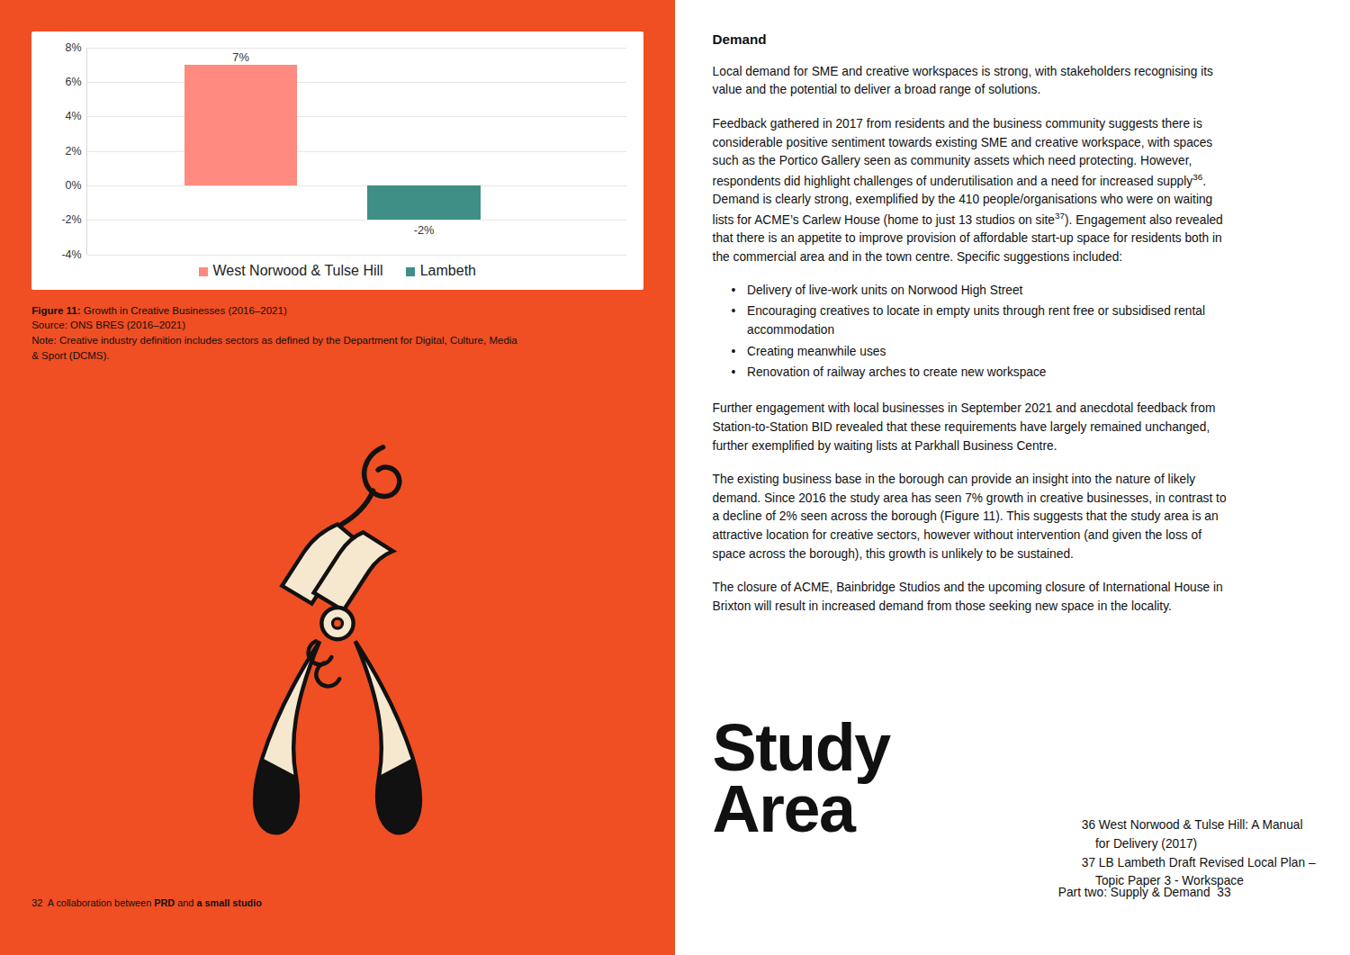8%
6%
4%
2%
0%
-2%
-4%
7%
-2%
West Norwood & Tulse Hill Lambeth
Figure 11: Growth in Creative Businesses (2016–2021)
Source: ONS BRES (2016–2021)
Note: Creative industry definition includes sectors as defined by the Department for Digital, Culture, Media & Sport (DCMS).
32 A collaboration between PRD and a small studio
Demand
Local demand for SME and creative workspaces is strong, with stakeholders recognising its value and the potential to deliver a broad range of solutions.
Feedback gathered in 2017 from residents and the business community suggests there is considerable positive sentiment towards existing SME and creative workspace, with spaces such as the Portico Gallery seen as community assets which need protecting. However, respondents did highlight challenges of underutilisation and a need for increased supply36. Demand is clearly strong, exemplified by the 410 people/organisations who were on waiting lists for ACME’s Carlew House (home to just 13 studios on site37). Engagement also revealed that there is an appetite to improve provision of affordable start-up space for residents both in the commercial area and in the town centre. Specific suggestions included:
Delivery of live-work units on Norwood High Street
Encouraging creatives to locate in empty units through rent free or subsidised rental accommodation
Creating meanwhile uses
Renovation of railway arches to create new workspace
Further engagement with local businesses in September 2021 and anecdotal feedback from Station-to-Station BID revealed that these requirements have largely remained unchanged, further exemplified by waiting lists at Parkhall Business Centre.
The existing business base in the borough can provide an insight into the nature of likely demand. Since 2016 the study area has seen 7% growth in creative businesses, in contrast to a decline of 2% seen across the borough (Figure 11). This suggests that the study area is an attractive location for creative sectors, however without intervention (and given the loss of space across the borough), this growth is unlikely to be sustained.
The closure of ACME, Bainbridge Studios and the upcoming closure of International House in Brixton will result in increased demand from those seeking new space in the locality.
Study
Area
36 West Norwood & Tulse Hill: A Manual
for Delivery (2017)
37 LB Lambeth Draft Revised Local Plan –
Topic Paper 3 - Workspace
Part two: Supply & Demand 33